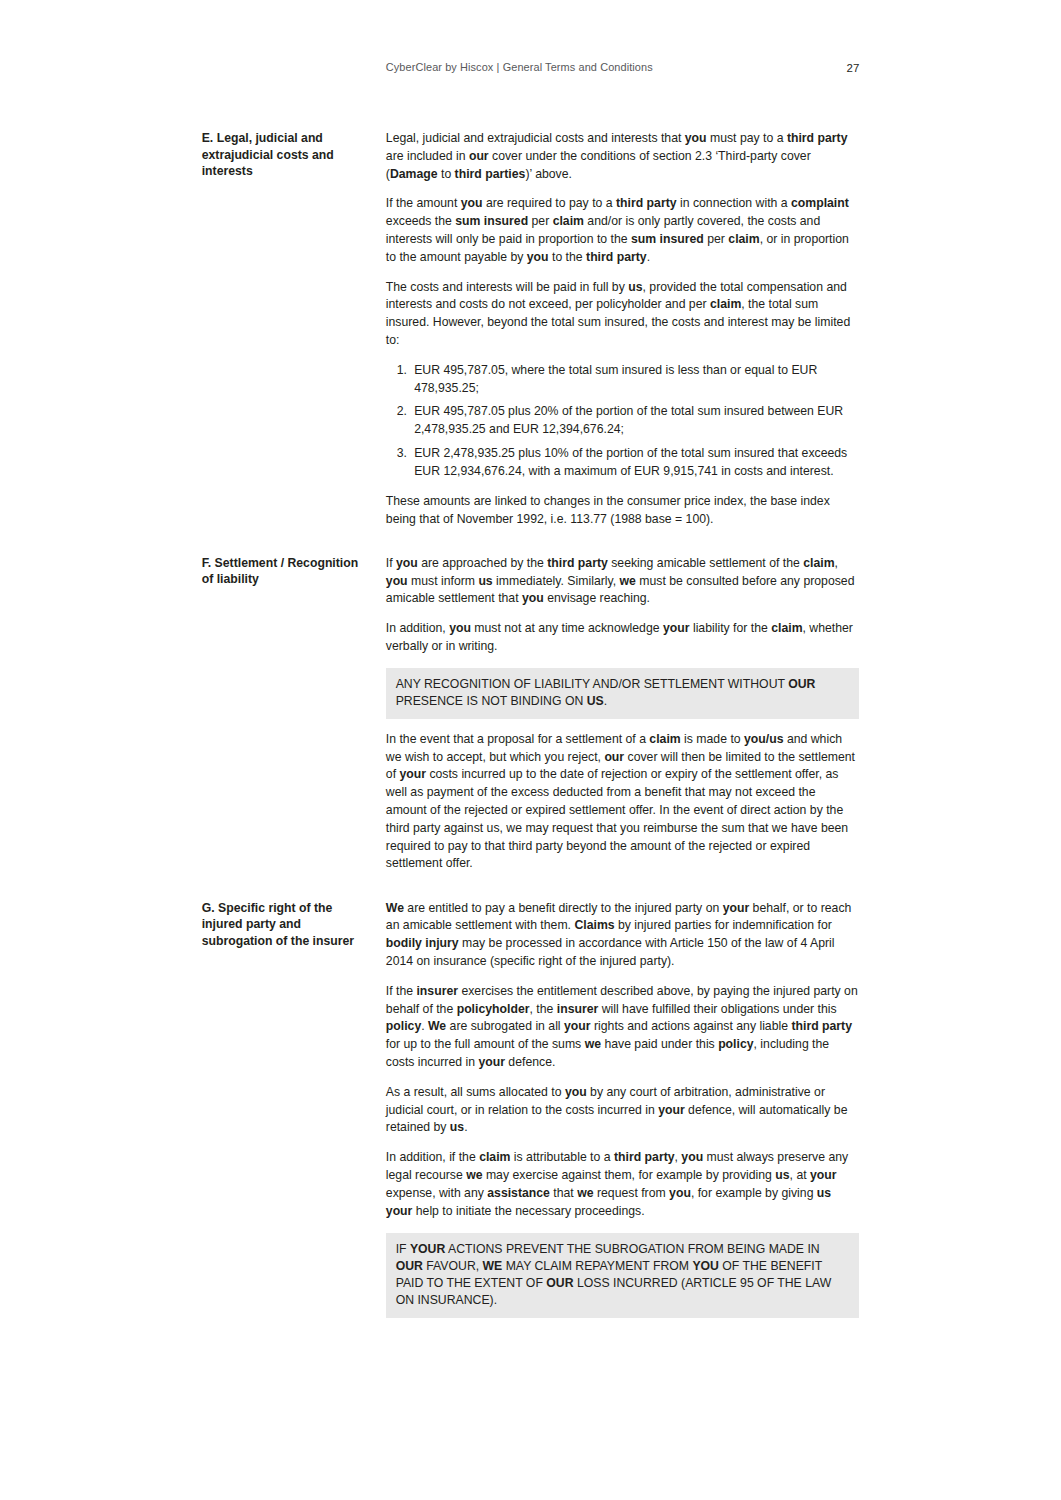CyberClear by Hiscox | General Terms and Conditions
27
E. Legal, judicial and extrajudicial costs and interests
Legal, judicial and extrajudicial costs and interests that you must pay to a third party are included in our cover under the conditions of section 2.3 ‘Third-party cover (Damage to third parties)’ above.
If the amount you are required to pay to a third party in connection with a complaint exceeds the sum insured per claim and/or is only partly covered, the costs and interests will only be paid in proportion to the sum insured per claim, or in proportion to the amount payable by you to the third party.
The costs and interests will be paid in full by us, provided the total compensation and interests and costs do not exceed, per policyholder and per claim, the total sum insured. However, beyond the total sum insured, the costs and interest may be limited to:
EUR 495,787.05, where the total sum insured is less than or equal to EUR 478,935.25;
EUR 495,787.05 plus 20% of the portion of the total sum insured between EUR 2,478,935.25 and EUR 12,394,676.24;
EUR 2,478,935.25 plus 10% of the portion of the total sum insured that exceeds EUR 12,934,676.24, with a maximum of EUR 9,915,741 in costs and interest.
These amounts are linked to changes in the consumer price index, the base index being that of November 1992, i.e. 113.77 (1988 base = 100).
F. Settlement / Recognition of liability
If you are approached by the third party seeking amicable settlement of the claim, you must inform us immediately. Similarly, we must be consulted before any proposed amicable settlement that you envisage reaching.
In addition, you must not at any time acknowledge your liability for the claim, whether verbally or in writing.
ANY RECOGNITION OF LIABILITY AND/OR SETTLEMENT WITHOUT OUR PRESENCE IS NOT BINDING ON US.
In the event that a proposal for a settlement of a claim is made to you/us and which we wish to accept, but which you reject, our cover will then be limited to the settlement of your costs incurred up to the date of rejection or expiry of the settlement offer, as well as payment of the excess deducted from a benefit that may not exceed the amount of the rejected or expired settlement offer. In the event of direct action by the third party against us, we may request that you reimburse the sum that we have been required to pay to that third party beyond the amount of the rejected or expired settlement offer.
G. Specific right of the injured party and subrogation of the insurer
We are entitled to pay a benefit directly to the injured party on your behalf, or to reach an amicable settlement with them. Claims by injured parties for indemnification for bodily injury may be processed in accordance with Article 150 of the law of 4 April 2014 on insurance (specific right of the injured party).
If the insurer exercises the entitlement described above, by paying the injured party on behalf of the policyholder, the insurer will have fulfilled their obligations under this policy. We are subrogated in all your rights and actions against any liable third party for up to the full amount of the sums we have paid under this policy, including the costs incurred in your defence.
As a result, all sums allocated to you by any court of arbitration, administrative or judicial court, or in relation to the costs incurred in your defence, will automatically be retained by us.
In addition, if the claim is attributable to a third party, you must always preserve any legal recourse we may exercise against them, for example by providing us, at your expense, with any assistance that we request from you, for example by giving us your help to initiate the necessary proceedings.
IF YOUR ACTIONS PREVENT THE SUBROGATION FROM BEING MADE IN OUR FAVOUR, WE MAY CLAIM REPAYMENT FROM YOU OF THE BENEFIT PAID TO THE EXTENT OF OUR LOSS INCURRED (ARTICLE 95 OF THE LAW ON INSURANCE).